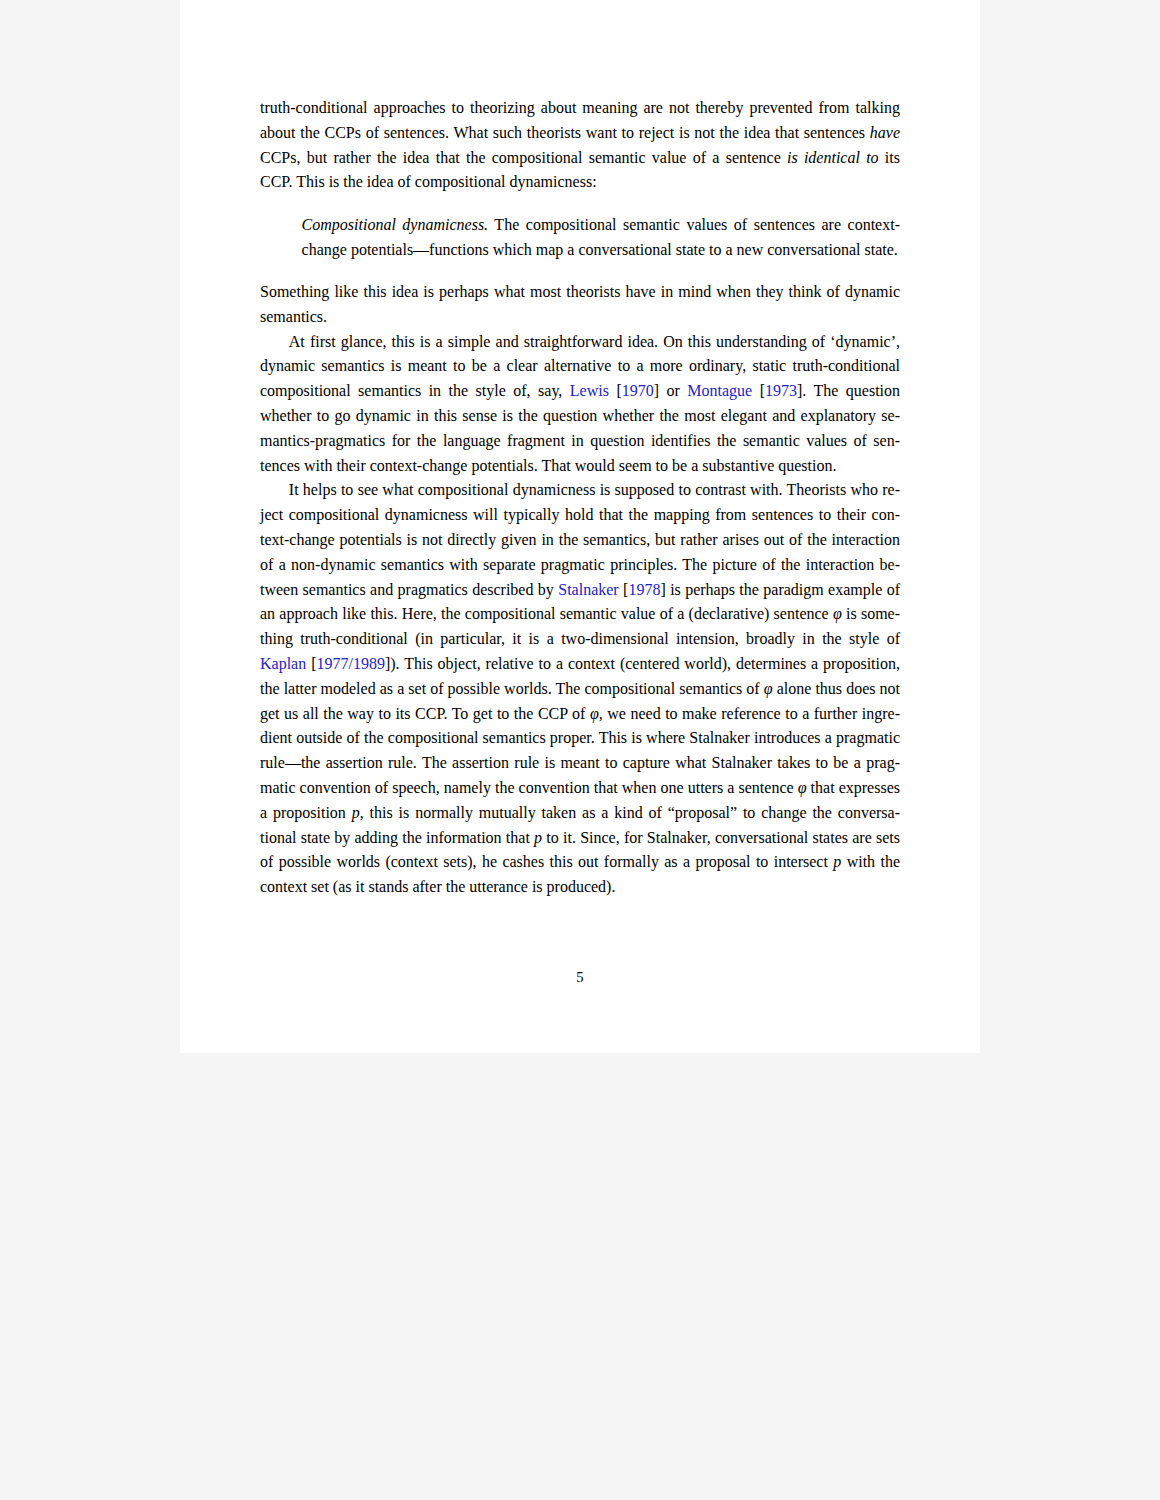truth-conditional approaches to theorizing about meaning are not thereby prevented from talking about the CCPs of sentences. What such theorists want to reject is not the idea that sentences have CCPs, but rather the idea that the compositional semantic value of a sentence is identical to its CCP. This is the idea of compositional dynamicness:
Compositional dynamicness. The compositional semantic values of sentences are context-change potentials—functions which map a conversational state to a new conversational state.
Something like this idea is perhaps what most theorists have in mind when they think of dynamic semantics.
At first glance, this is a simple and straightforward idea. On this understanding of ‘dynamic’, dynamic semantics is meant to be a clear alternative to a more ordinary, static truth-conditional compositional semantics in the style of, say, Lewis [1970] or Montague [1973]. The question whether to go dynamic in this sense is the question whether the most elegant and explanatory semantics-pragmatics for the language fragment in question identifies the semantic values of sentences with their context-change potentials. That would seem to be a substantive question.
It helps to see what compositional dynamicness is supposed to contrast with. Theorists who reject compositional dynamicness will typically hold that the mapping from sentences to their context-change potentials is not directly given in the semantics, but rather arises out of the interaction of a non-dynamic semantics with separate pragmatic principles. The picture of the interaction between semantics and pragmatics described by Stalnaker [1978] is perhaps the paradigm example of an approach like this. Here, the compositional semantic value of a (declarative) sentence φ is something truth-conditional (in particular, it is a two-dimensional intension, broadly in the style of Kaplan [1977/1989]). This object, relative to a context (centered world), determines a proposition, the latter modeled as a set of possible worlds. The compositional semantics of φ alone thus does not get us all the way to its CCP. To get to the CCP of φ, we need to make reference to a further ingredient outside of the compositional semantics proper. This is where Stalnaker introduces a pragmatic rule—the assertion rule. The assertion rule is meant to capture what Stalnaker takes to be a pragmatic convention of speech, namely the convention that when one utters a sentence φ that expresses a proposition p, this is normally mutually taken as a kind of “proposal” to change the conversational state by adding the information that p to it. Since, for Stalnaker, conversational states are sets of possible worlds (context sets), he cashes this out formally as a proposal to intersect p with the context set (as it stands after the utterance is produced).
5